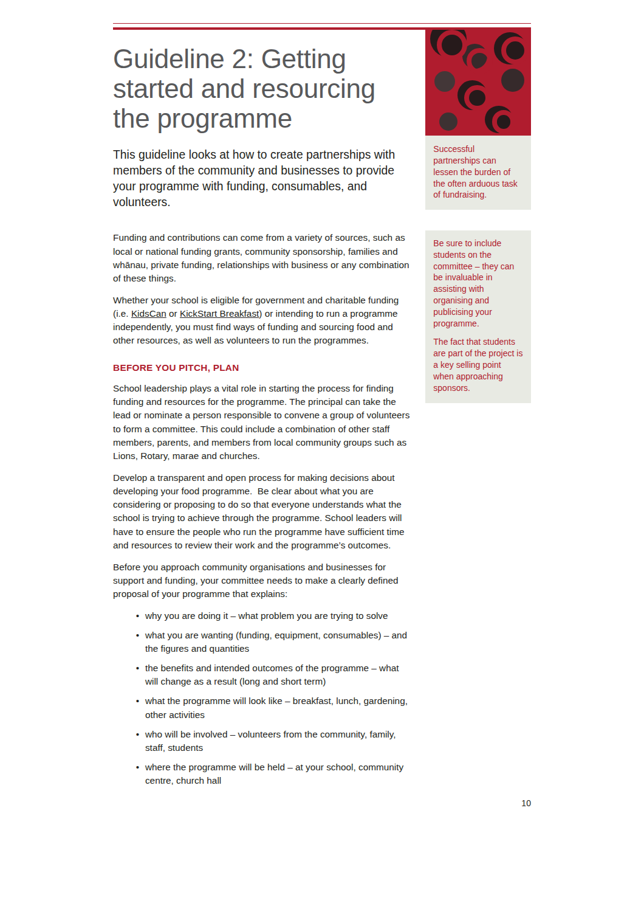Guideline 2: Getting started and resourcing the programme
This guideline looks at how to create partnerships with members of the community and businesses to provide your programme with funding, consumables, and volunteers.
Funding and contributions can come from a variety of sources, such as local or national funding grants, community sponsorship, families and whānau, private funding, relationships with business or any combination of these things.
Whether your school is eligible for government and charitable funding (i.e. KidsCan or KickStart Breakfast) or intending to run a programme independently, you must find ways of funding and sourcing food and other resources, as well as volunteers to run the programmes.
Before you pitch, plan
School leadership plays a vital role in starting the process for finding funding and resources for the programme. The principal can take the lead or nominate a person responsible to convene a group of volunteers to form a committee. This could include a combination of other staff members, parents, and members from local community groups such as Lions, Rotary, marae and churches.
Develop a transparent and open process for making decisions about developing your food programme. Be clear about what you are considering or proposing to do so that everyone understands what the school is trying to achieve through the programme. School leaders will have to ensure the people who run the programme have sufficient time and resources to review their work and the programme’s outcomes.
Before you approach community organisations and businesses for support and funding, your committee needs to make a clearly defined proposal of your programme that explains:
why you are doing it – what problem you are trying to solve
what you are wanting (funding, equipment, consumables) – and the figures and quantities
the benefits and intended outcomes of the programme – what will change as a result (long and short term)
what the programme will look like – breakfast, lunch, gardening, other activities
who will be involved – volunteers from the community, family, staff, students
where the programme will be held – at your school, community centre, church hall
Successful partnerships can lessen the burden of the often arduous task of fundraising.
Be sure to include students on the committee – they can be invaluable in assisting with organising and publicising your programme.
The fact that students are part of the project is a key selling point when approaching sponsors.
10